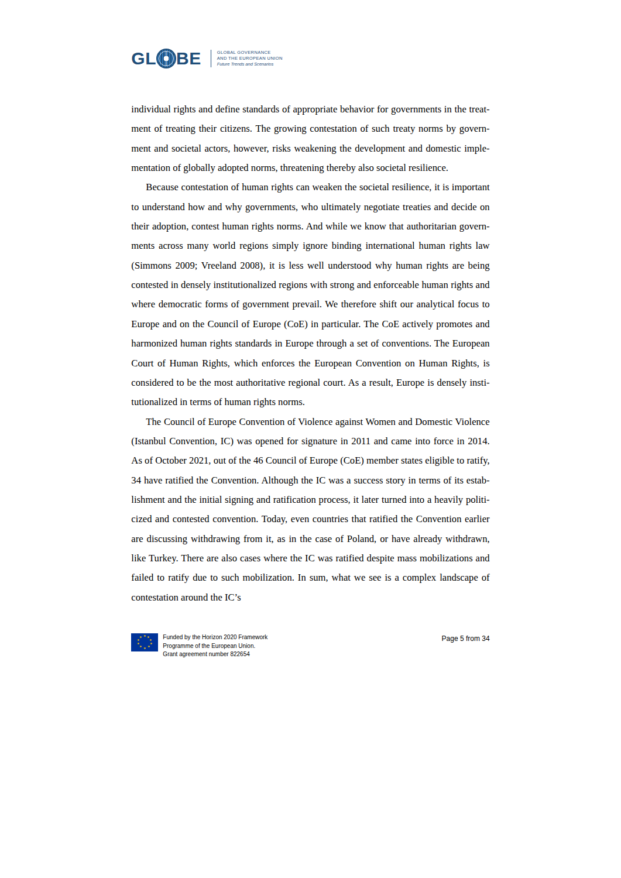GL BE
Global Governance
and the European Union
Future Trends and Scenarios
individual rights and define standards of appropriate behavior for governments in the treatment of treating their citizens. The growing contestation of such treaty norms by government and societal actors, however, risks weakening the development and domestic implementation of globally adopted norms, threatening thereby also societal resilience.
Because contestation of human rights can weaken the societal resilience, it is important to understand how and why governments, who ultimately negotiate treaties and decide on their adoption, contest human rights norms. And while we know that authoritarian governments across many world regions simply ignore binding international human rights law (Simmons 2009; Vreeland 2008), it is less well understood why human rights are being contested in densely institutionalized regions with strong and enforceable human rights and where democratic forms of government prevail. We therefore shift our analytical focus to Europe and on the Council of Europe (CoE) in particular. The CoE actively promotes and harmonized human rights standards in Europe through a set of conventions. The European Court of Human Rights, which enforces the European Convention on Human Rights, is considered to be the most authoritative regional court. As a result, Europe is densely institutionalized in terms of human rights norms.
The Council of Europe Convention of Violence against Women and Domestic Violence (Istanbul Convention, IC) was opened for signature in 2011 and came into force in 2014. As of October 2021, out of the 46 Council of Europe (CoE) member states eligible to ratify, 34 have ratified the Convention. Although the IC was a success story in terms of its establishment and the initial signing and ratification process, it later turned into a heavily politicized and contested convention. Today, even countries that ratified the Convention earlier are discussing withdrawing from it, as in the case of Poland, or have already withdrawn, like Turkey. There are also cases where the IC was ratified despite mass mobilizations and failed to ratify due to such mobilization. In sum, what we see is a complex landscape of contestation around the IC’s
★ ★ ★ ★ ★ ★ ★ ★ ★ ★
Funded by the Horizon 2020 Framework
Programme of the European Union.
Grant agreement number 822654
Page 5 from 34